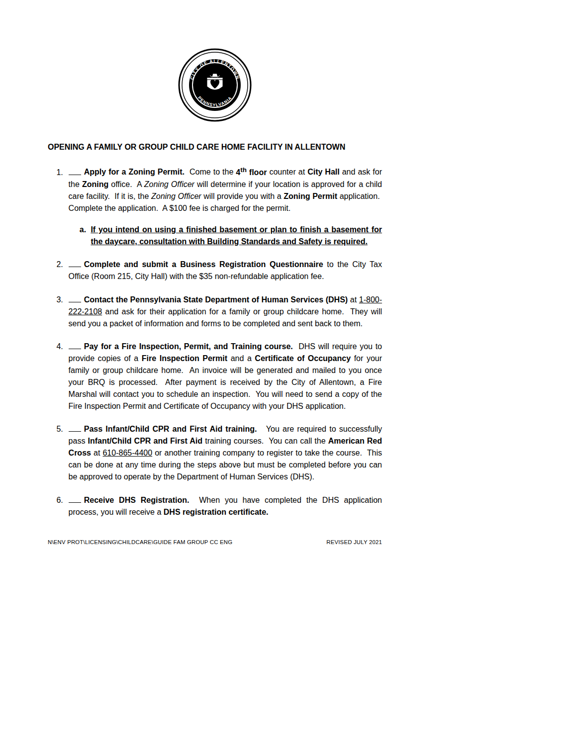CITY OF ALLENTOWN PENNSYLVANIA
OPENING A FAMILY OR GROUP CHILD CARE HOME FACILITY IN ALLENTOWN
Apply for a Zoning Permit. Come to the 4th floor counter at City Hall and ask for the Zoning office. A Zoning Officer will determine if your location is approved for a child care facility. If it is, the Zoning Officer will provide you with a Zoning Permit application. Complete the application. A $100 fee is charged for the permit.
If you intend on using a finished basement or plan to finish a basement for the daycare, consultation with Building Standards and Safety is required.
Complete and submit a Business Registration Questionnaire to the City Tax Office (Room 215, City Hall) with the $35 non-refundable application fee.
Contact the Pennsylvania State Department of Human Services (DHS) at 1-800-222-2108 and ask for their application for a family or group childcare home. They will send you a packet of information and forms to be completed and sent back to them.
Pay for a Fire Inspection, Permit, and Training course. DHS will require you to provide copies of a Fire Inspection Permit and a Certificate of Occupancy for your family or group childcare home. An invoice will be generated and mailed to you once your BRQ is processed. After payment is received by the City of Allentown, a Fire Marshal will contact you to schedule an inspection. You will need to send a copy of the Fire Inspection Permit and Certificate of Occupancy with your DHS application.
Pass Infant/Child CPR and First Aid training. You are required to successfully pass Infant/Child CPR and First Aid training courses. You can call the American Red Cross at 610-865-4400 or another training company to register to take the course. This can be done at any time during the steps above but must be completed before you can be approved to operate by the Department of Human Services (DHS).
Receive DHS Registration. When you have completed the DHS application process, you will receive a DHS registration certificate.
N\ENV PROT\LICENSING\CHILDCARE\GUIDE FAM GROUP CC ENG REVISED JULY 2021